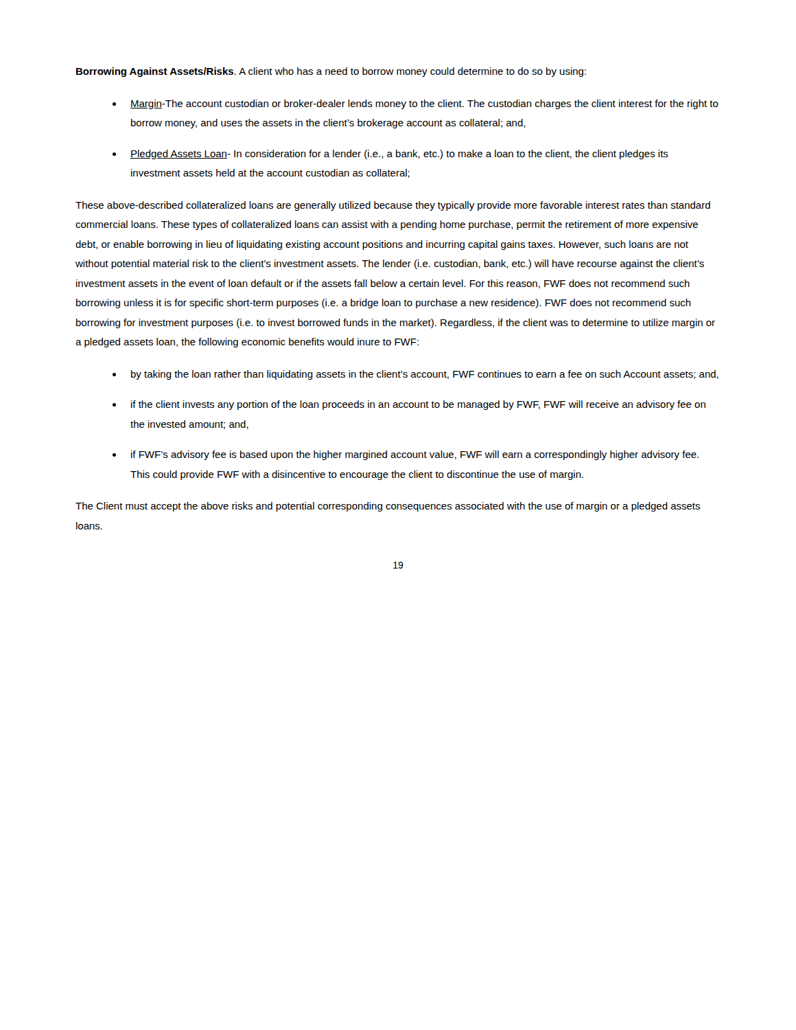Borrowing Against Assets/Risks. A client who has a need to borrow money could determine to do so by using:
Margin-The account custodian or broker-dealer lends money to the client. The custodian charges the client interest for the right to borrow money, and uses the assets in the client’s brokerage account as collateral; and,
Pledged Assets Loan- In consideration for a lender (i.e., a bank, etc.) to make a loan to the client, the client pledges its investment assets held at the account custodian as collateral;
These above-described collateralized loans are generally utilized because they typically provide more favorable interest rates than standard commercial loans. These types of collateralized loans can assist with a pending home purchase, permit the retirement of more expensive debt, or enable borrowing in lieu of liquidating existing account positions and incurring capital gains taxes. However, such loans are not without potential material risk to the client’s investment assets. The lender (i.e. custodian, bank, etc.) will have recourse against the client’s investment assets in the event of loan default or if the assets fall below a certain level. For this reason, FWF does not recommend such borrowing unless it is for specific short-term purposes (i.e. a bridge loan to purchase a new residence). FWF does not recommend such borrowing for investment purposes (i.e. to invest borrowed funds in the market). Regardless, if the client was to determine to utilize margin or a pledged assets loan, the following economic benefits would inure to FWF:
by taking the loan rather than liquidating assets in the client’s account, FWF continues to earn a fee on such Account assets; and,
if the client invests any portion of the loan proceeds in an account to be managed by FWF, FWF will receive an advisory fee on the invested amount; and,
if FWF’s advisory fee is based upon the higher margined account value, FWF will earn a correspondingly higher advisory fee. This could provide FWF with a disincentive to encourage the client to discontinue the use of margin.
The Client must accept the above risks and potential corresponding consequences associated with the use of margin or a pledged assets loans.
19